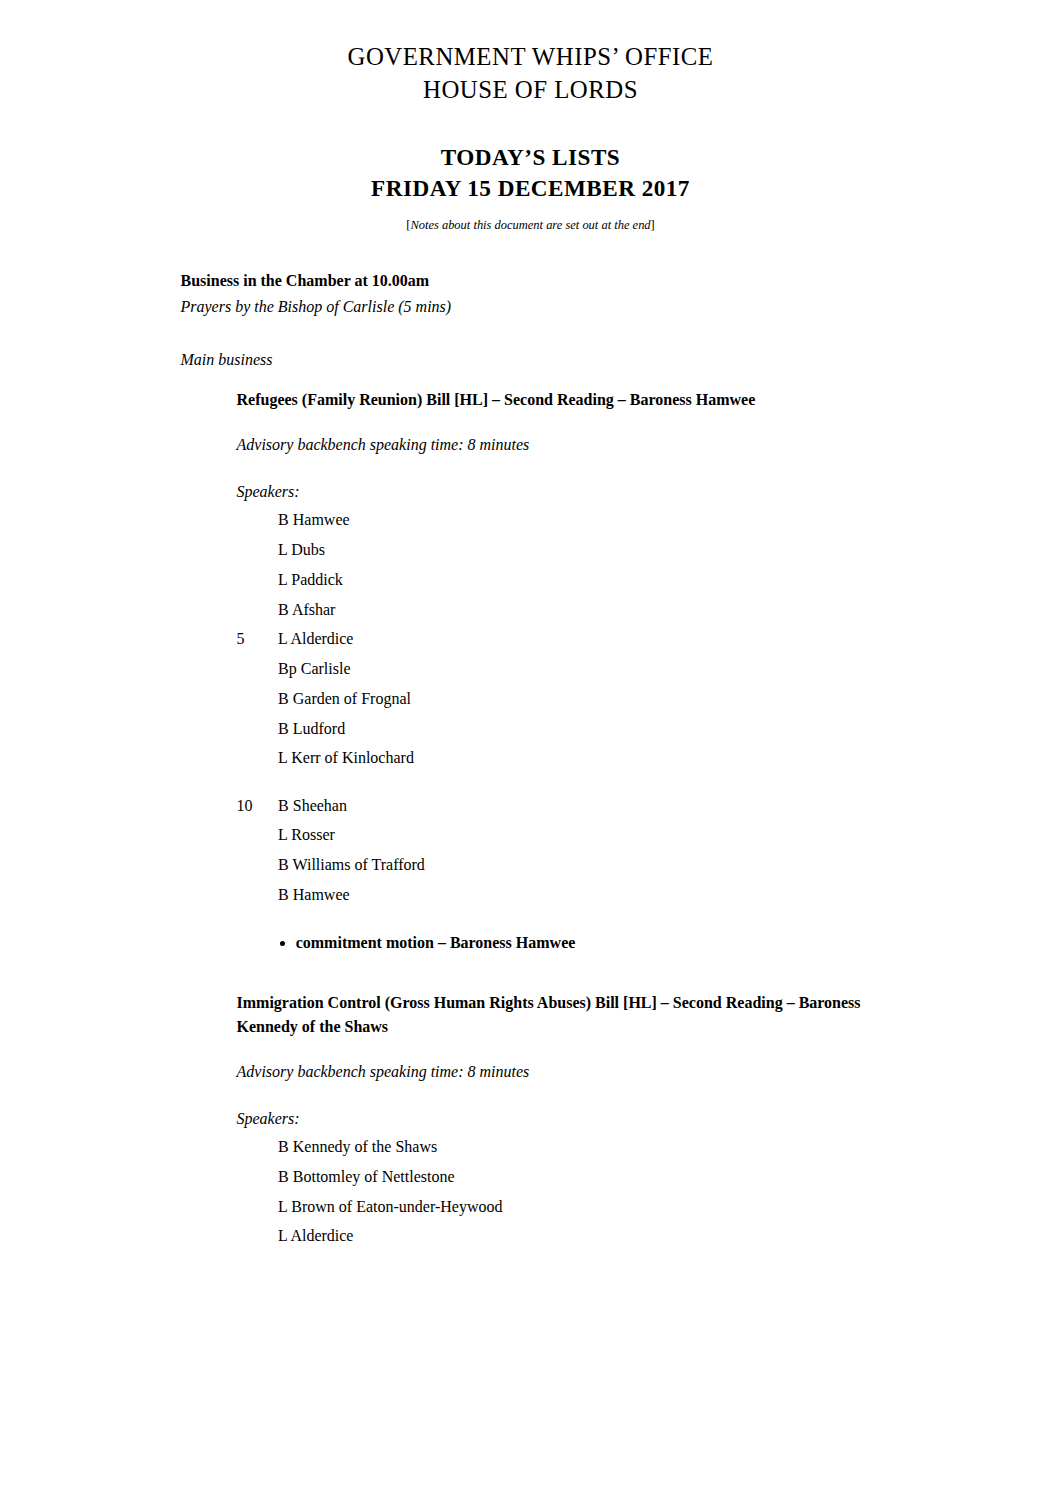GOVERNMENT WHIPS’ OFFICE
HOUSE OF LORDS
TODAY’S LISTS
FRIDAY 15 DECEMBER 2017
[Notes about this document are set out at the end]
Business in the Chamber at 10.00am
Prayers by the Bishop of Carlisle (5 mins)
Main business
Refugees (Family Reunion) Bill [HL] – Second Reading – Baroness Hamwee
Advisory backbench speaking time: 8 minutes
Speakers:
| | B Hamwee |
| | L Dubs |
| | L Paddick |
| | B Afshar |
| 5 | L Alderdice |
| | Bp Carlisle |
| | B Garden of Frognal |
| | B Ludford |
| | L Kerr of Kinlochard |
| 10 | B Sheehan |
| | L Rosser |
| | B Williams of Trafford |
| | B Hamwee |
commitment motion – Baroness Hamwee
Immigration Control (Gross Human Rights Abuses) Bill [HL] – Second Reading – Baroness Kennedy of the Shaws
Advisory backbench speaking time: 8 minutes
Speakers:
| | B Kennedy of the Shaws |
| | B Bottomley of Nettlestone |
| | L Brown of Eaton-under-Heywood |
| | L Alderdice |